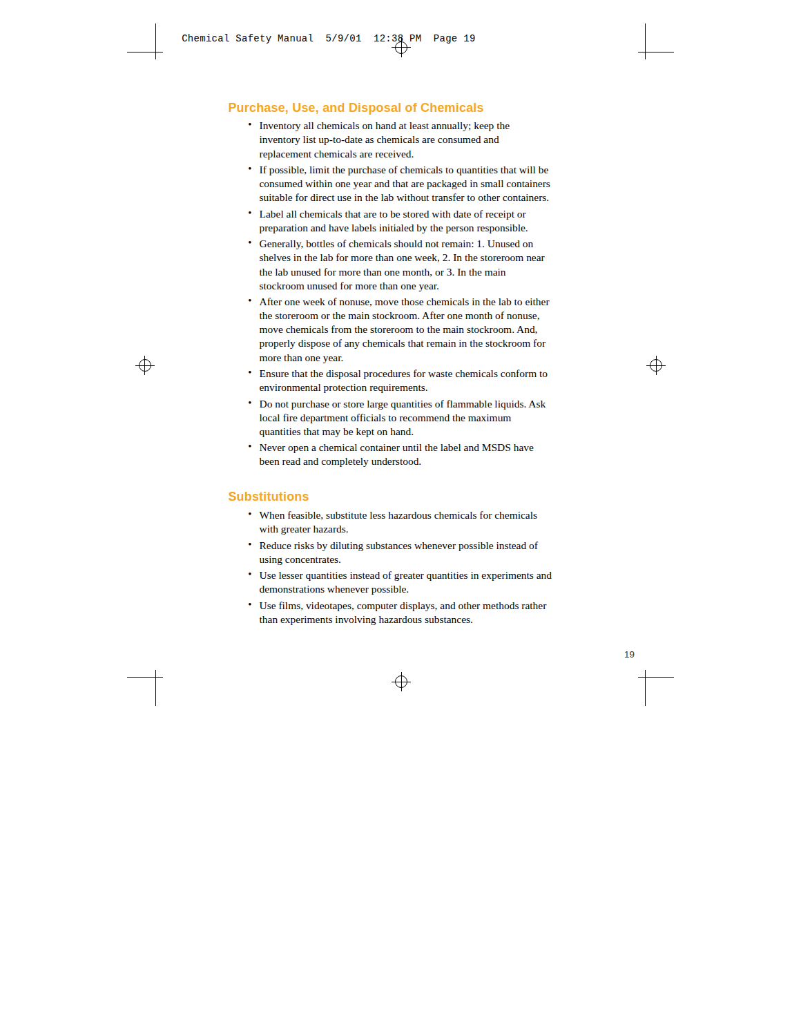Chemical Safety Manual 5/9/01 12:38 PM Page 19
Purchase, Use, and Disposal of Chemicals
Inventory all chemicals on hand at least annually; keep the inventory list up-to-date as chemicals are consumed and replacement chemicals are received.
If possible, limit the purchase of chemicals to quantities that will be consumed within one year and that are packaged in small containers suitable for direct use in the lab without transfer to other containers.
Label all chemicals that are to be stored with date of receipt or preparation and have labels initialed by the person responsible.
Generally, bottles of chemicals should not remain: 1. Unused on shelves in the lab for more than one week, 2. In the storeroom near the lab unused for more than one month, or 3. In the main stockroom unused for more than one year.
After one week of nonuse, move those chemicals in the lab to either the storeroom or the main stockroom. After one month of nonuse, move chemicals from the storeroom to the main stockroom. And, properly dispose of any chemicals that remain in the stockroom for more than one year.
Ensure that the disposal procedures for waste chemicals conform to environmental protection requirements.
Do not purchase or store large quantities of flammable liquids. Ask local fire department officials to recommend the maximum quantities that may be kept on hand.
Never open a chemical container until the label and MSDS have been read and completely understood.
Substitutions
When feasible, substitute less hazardous chemicals for chemicals with greater hazards.
Reduce risks by diluting substances whenever possible instead of using concentrates.
Use lesser quantities instead of greater quantities in experiments and demonstrations whenever possible.
Use films, videotapes, computer displays, and other methods rather than experiments involving hazardous substances.
19